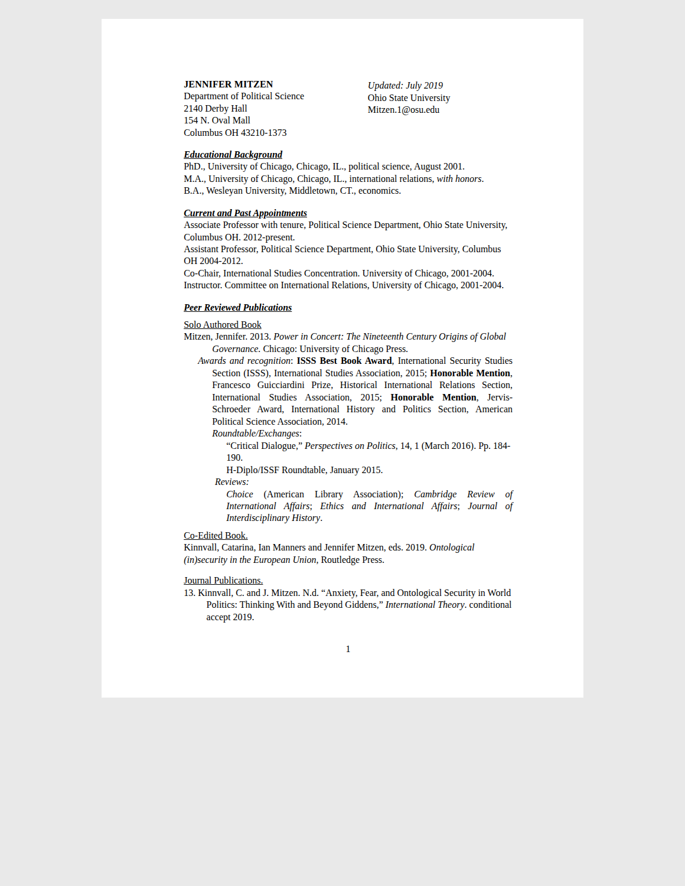JENNIFER MITZEN
Department of Political Science
2140 Derby Hall
154 N. Oval Mall
Columbus OH 43210-1373
Updated: July 2019
Ohio State University
Mitzen.1@osu.edu
Educational Background
PhD., University of Chicago, Chicago, IL., political science, August 2001.
M.A., University of Chicago, Chicago, IL., international relations, with honors.
B.A., Wesleyan University, Middletown, CT., economics.
Current and Past Appointments
Associate Professor with tenure, Political Science Department, Ohio State University, Columbus OH. 2012-present.
Assistant Professor, Political Science Department, Ohio State University, Columbus OH 2004-2012.
Co-Chair, International Studies Concentration. University of Chicago, 2001-2004.
Instructor. Committee on International Relations, University of Chicago, 2001-2004.
Peer Reviewed Publications
Solo Authored Book
Mitzen, Jennifer. 2013. Power in Concert: The Nineteenth Century Origins of Global Governance. Chicago: University of Chicago Press.
Awards and recognition: ISSS Best Book Award, International Security Studies Section (ISSS), International Studies Association, 2015; Honorable Mention, Francesco Guicciardini Prize, Historical International Relations Section, International Studies Association, 2015; Honorable Mention, Jervis-Schroeder Award, International History and Politics Section, American Political Science Association, 2014.
Roundtable/Exchanges:
“Critical Dialogue,” Perspectives on Politics, 14, 1 (March 2016). Pp. 184-190.
H-Diplo/ISSF Roundtable, January 2015.
Reviews:
Choice (American Library Association); Cambridge Review of International Affairs; Ethics and International Affairs; Journal of Interdisciplinary History.
Co-Edited Book.
Kinnvall, Catarina, Ian Manners and Jennifer Mitzen, eds. 2019. Ontological (in)security in the European Union, Routledge Press.
Journal Publications.
13. Kinnvall, C. and J. Mitzen. N.d. “Anxiety, Fear, and Ontological Security in World Politics: Thinking With and Beyond Giddens,” International Theory. conditional accept 2019.
1